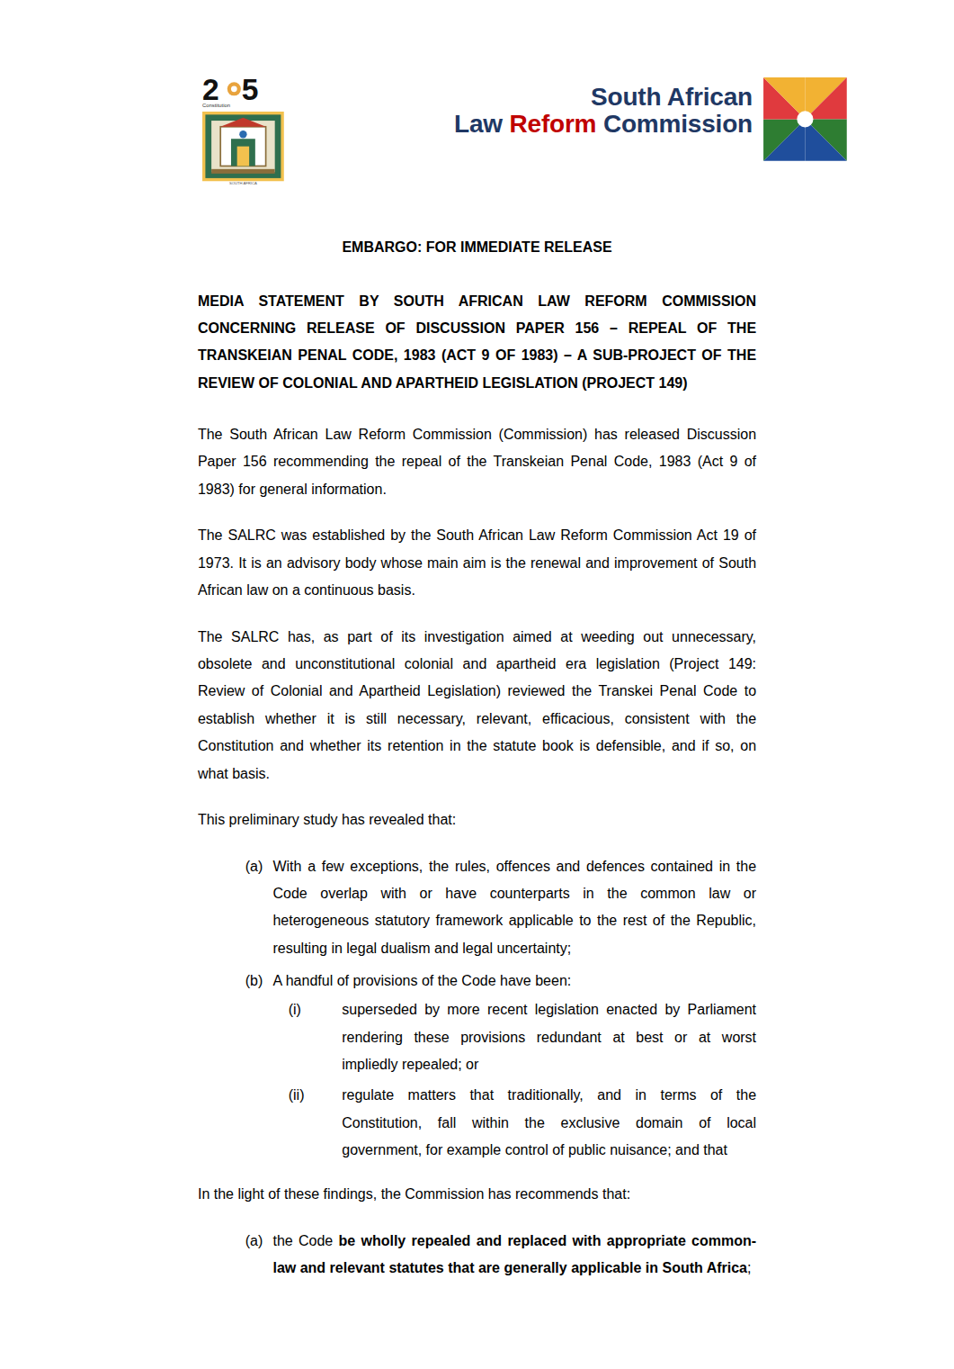2 5 Constitution SOUTH AFRICA
South African
Law Reform Commission
EMBARGO: FOR IMMEDIATE RELEASE
MEDIA STATEMENT BY SOUTH AFRICAN LAW REFORM COMMISSION CONCERNING RELEASE OF DISCUSSION PAPER 156 – REPEAL OF THE TRANSKEIAN PENAL CODE, 1983 (ACT 9 OF 1983) – A SUB-PROJECT OF THE REVIEW OF COLONIAL AND APARTHEID LEGISLATION (PROJECT 149)
The South African Law Reform Commission (Commission) has released Discussion Paper 156 recommending the repeal of the Transkeian Penal Code, 1983 (Act 9 of 1983) for general information.
The SALRC was established by the South African Law Reform Commission Act 19 of 1973. It is an advisory body whose main aim is the renewal and improvement of South African law on a continuous basis.
The SALRC has, as part of its investigation aimed at weeding out unnecessary, obsolete and unconstitutional colonial and apartheid era legislation (Project 149: Review of Colonial and Apartheid Legislation) reviewed the Transkei Penal Code to establish whether it is still necessary, relevant, efficacious, consistent with the Constitution and whether its retention in the statute book is defensible, and if so, on what basis.
This preliminary study has revealed that:
(a) With a few exceptions, the rules, offences and defences contained in the Code overlap with or have counterparts in the common law or heterogeneous statutory framework applicable to the rest of the Republic, resulting in legal dualism and legal uncertainty;
(b) A handful of provisions of the Code have been:
(i) superseded by more recent legislation enacted by Parliament rendering these provisions redundant at best or at worst impliedly repealed; or
(ii) regulate matters that traditionally, and in terms of the Constitution, fall within the exclusive domain of local government, for example control of public nuisance; and that
In the light of these findings, the Commission has recommends that:
(a) the Code be wholly repealed and replaced with appropriate common-law and relevant statutes that are generally applicable in South Africa;